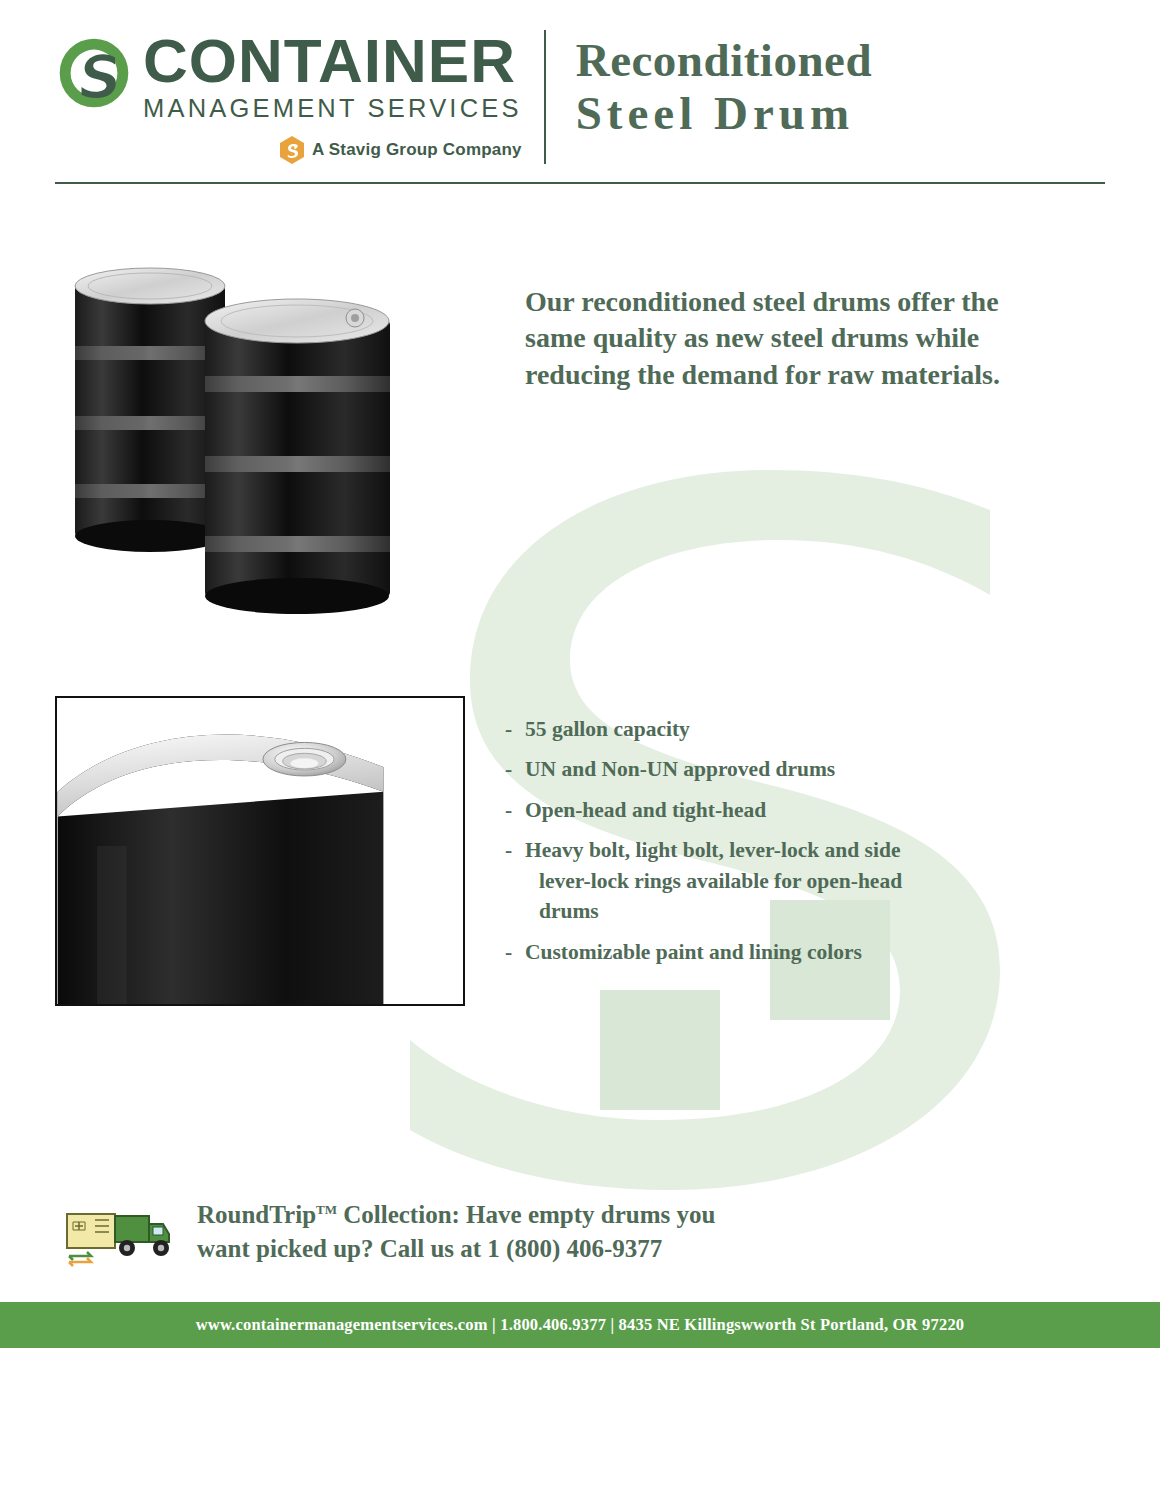CONTAINER MANAGEMENT SERVICES
A Stavig Group Company
ReconditionedSteel Drum
Our reconditioned steel drums offer the same quality as new steel drums while reducing the demand for raw materials.
55 gallon capacity
UN and Non-UN approved drums
Open-head and tight-head
Heavy bolt, light bolt, lever-lock and sidelever-lock rings available for open-head drums
Customizable paint and lining colors
RoundTripTM Collection: Have empty drums you
want picked up? Call us at 1 (800) 406-9377
www.containermanagementservices.com | 1.800.406.9377 | 8435 NE Killingswworth St Portland, OR 97220